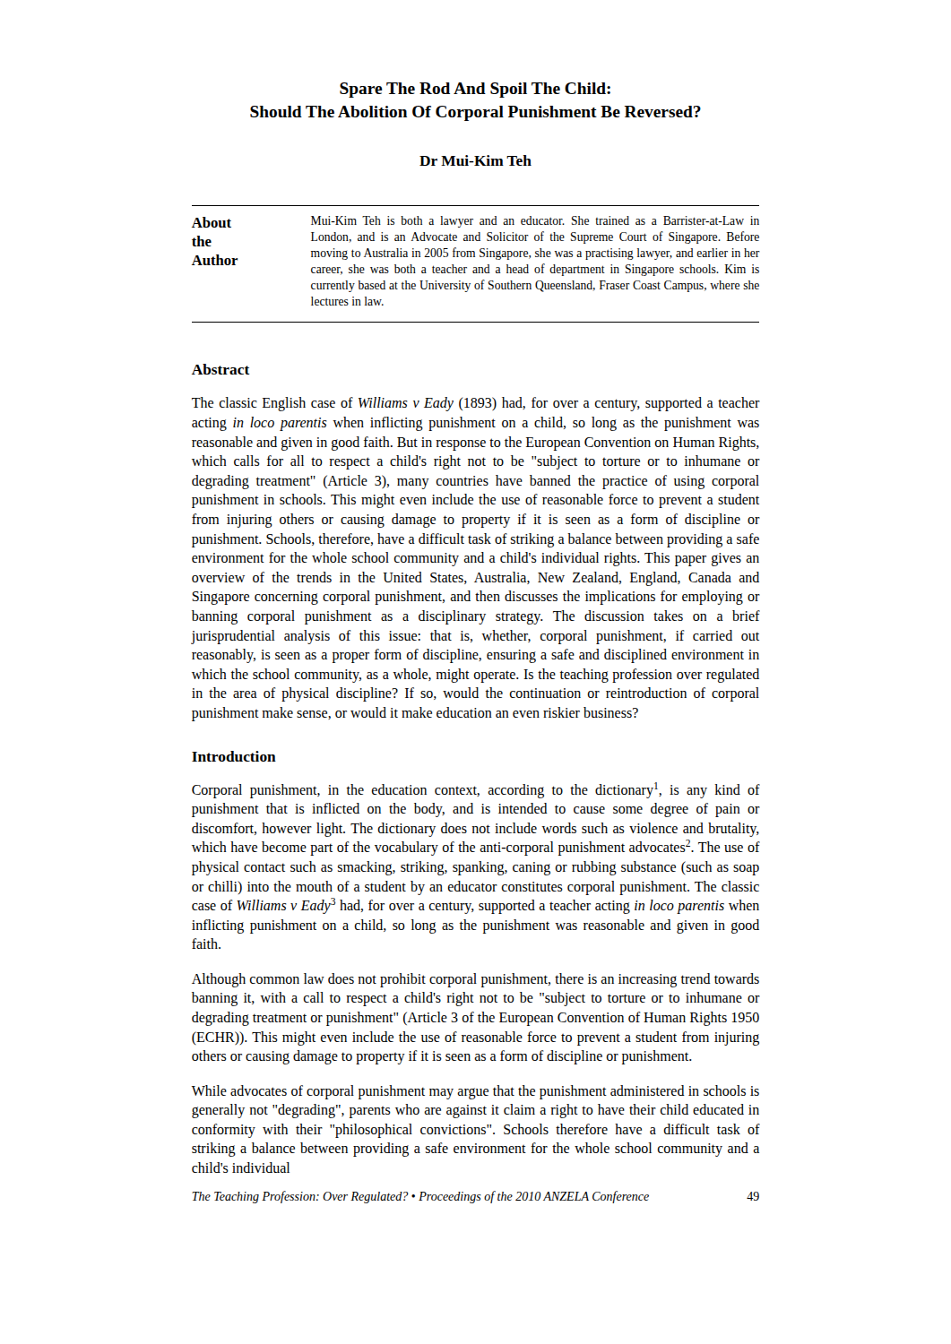Spare The Rod And Spoil The Child:
Should The Abolition Of Corporal Punishment Be Reversed?
Dr Mui-Kim Teh
About
the
Author
Mui-Kim Teh is both a lawyer and an educator. She trained as a Barrister-at-Law in London, and is an Advocate and Solicitor of the Supreme Court of Singapore. Before moving to Australia in 2005 from Singapore, she was a practising lawyer, and earlier in her career, she was both a teacher and a head of department in Singapore schools. Kim is currently based at the University of Southern Queensland, Fraser Coast Campus, where she lectures in law.
Abstract
The classic English case of Williams v Eady (1893) had, for over a century, supported a teacher acting in loco parentis when inflicting punishment on a child, so long as the punishment was reasonable and given in good faith. But in response to the European Convention on Human Rights, which calls for all to respect a child's right not to be "subject to torture or to inhumane or degrading treatment" (Article 3), many countries have banned the practice of using corporal punishment in schools. This might even include the use of reasonable force to prevent a student from injuring others or causing damage to property if it is seen as a form of discipline or punishment. Schools, therefore, have a difficult task of striking a balance between providing a safe environment for the whole school community and a child's individual rights. This paper gives an overview of the trends in the United States, Australia, New Zealand, England, Canada and Singapore concerning corporal punishment, and then discusses the implications for employing or banning corporal punishment as a disciplinary strategy. The discussion takes on a brief jurisprudential analysis of this issue: that is, whether, corporal punishment, if carried out reasonably, is seen as a proper form of discipline, ensuring a safe and disciplined environment in which the school community, as a whole, might operate. Is the teaching profession over regulated in the area of physical discipline? If so, would the continuation or reintroduction of corporal punishment make sense, or would it make education an even riskier business?
Introduction
Corporal punishment, in the education context, according to the dictionary1, is any kind of punishment that is inflicted on the body, and is intended to cause some degree of pain or discomfort, however light. The dictionary does not include words such as violence and brutality, which have become part of the vocabulary of the anti-corporal punishment advocates2. The use of physical contact such as smacking, striking, spanking, caning or rubbing substance (such as soap or chilli) into the mouth of a student by an educator constitutes corporal punishment. The classic case of Williams v Eady3 had, for over a century, supported a teacher acting in loco parentis when inflicting punishment on a child, so long as the punishment was reasonable and given in good faith.
Although common law does not prohibit corporal punishment, there is an increasing trend towards banning it, with a call to respect a child's right not to be "subject to torture or to inhumane or degrading treatment or punishment" (Article 3 of the European Convention of Human Rights 1950 (ECHR)). This might even include the use of reasonable force to prevent a student from injuring others or causing damage to property if it is seen as a form of discipline or punishment.
While advocates of corporal punishment may argue that the punishment administered in schools is generally not "degrading", parents who are against it claim a right to have their child educated in conformity with their "philosophical convictions". Schools therefore have a difficult task of striking a balance between providing a safe environment for the whole school community and a child's individual
The Teaching Profession: Over Regulated? • Proceedings of the 2010 ANZELA Conference
49